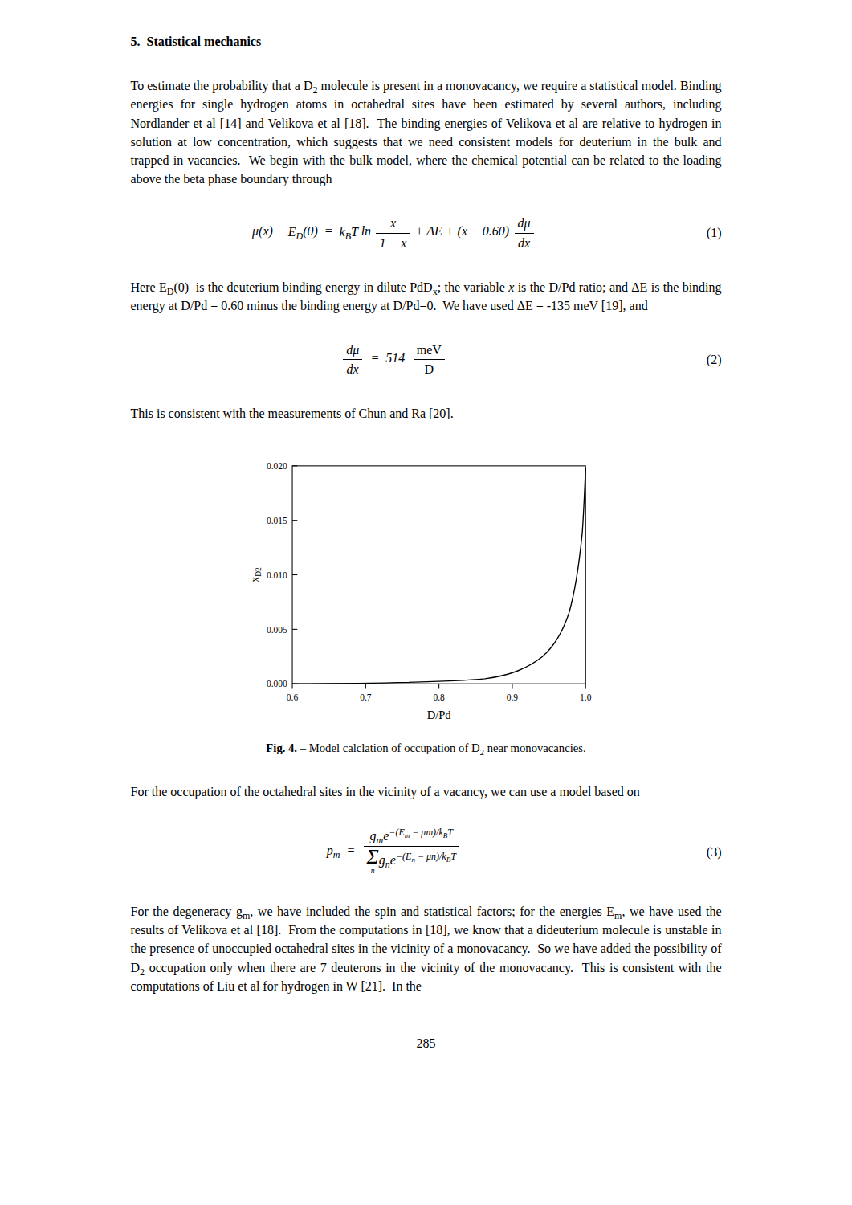5. Statistical mechanics
To estimate the probability that a D2 molecule is present in a monovacancy, we require a statistical model. Binding energies for single hydrogen atoms in octahedral sites have been estimated by several authors, including Nordlander et al [14] and Velikova et al [18]. The binding energies of Velikova et al are relative to hydrogen in solution at low concentration, which suggests that we need consistent models for deuterium in the bulk and trapped in vacancies. We begin with the bulk model, where the chemical potential can be related to the loading above the beta phase boundary through
μ(x) − ED(0) = kBT ln x 1 − x + ΔE + (x − 0.60) dμ dx
(1)
Here ED(0) is the deuterium binding energy in dilute PdDx; the variable x is the D/Pd ratio; and ΔE is the binding energy at D/Pd = 0.60 minus the binding energy at D/Pd=0. We have used ΔE = -135 meV [19], and
dμ dx = 514 meV D
(2)
This is consistent with the measurements of Chun and Ra [20].
0.000 0.005 0.010 0.015 0.020 0.6 0.7 0.8 0.9 1.0 D/Pd xD2
Fig. 4. – Model calclation of occupation of D2 near monovacancies.
For the occupation of the octahedral sites in the vicinity of a vacancy, we can use a model based on
pm = gme−(Em − μm)/kBT Σn gne−(En − μn)/kBT
(3)
For the degeneracy gm, we have included the spin and statistical factors; for the energies Em, we have used the results of Velikova et al [18]. From the computations in [18], we know that a dideuterium molecule is unstable in the presence of unoccupied octahedral sites in the vicinity of a monovacancy. So we have added the possibility of D2 occupation only when there are 7 deuterons in the vicinity of the monovacancy. This is consistent with the computations of Liu et al for hydrogen in W [21]. In the
285